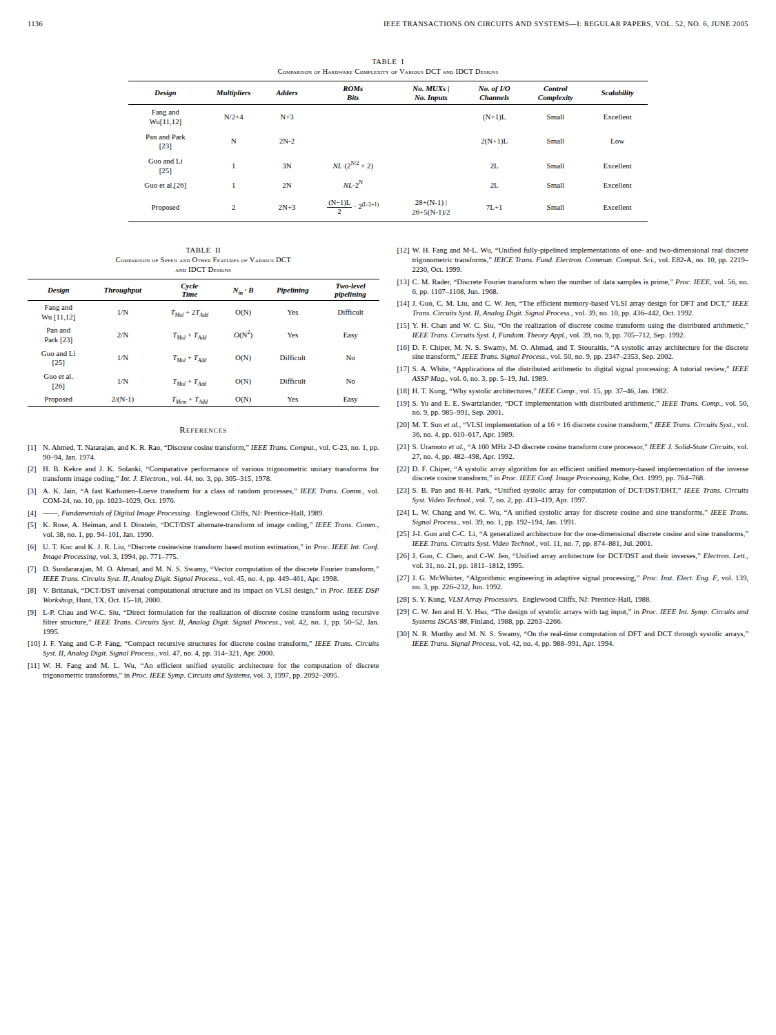1136 IEEE TRANSACTIONS ON CIRCUITS AND SYSTEMS—I: REGULAR PAPERS, VOL. 52, NO. 6, JUNE 2005
TABLE I Comparison of Hardware Complexity of Various DCT and IDCT Designs
| Design | Multipliers | Adders | ROMs Bits | No. MUXs / No. Inputs | No. of I/O Channels | Control Complexity | Scalability |
| --- | --- | --- | --- | --- | --- | --- | --- |
| Fang and Wu[11,12] | N/2+4 | N+3 | | | (N+1)L | Small | Excellent |
| Pan and Park [23] | N | 2N-2 | | | 2(N+1)L | Small | Low |
| Guo and Li [25] | 1 | 3N | NL ·(2 N/2 + 2) | | 2L | Small | Excellent |
| Guo et al.[26] | 1 | 2N | NL ·2 N | | 2L | Small | Excellent |
| Proposed | 2 | 2N+3 | (N−1)L 2 · 2 (L/2+1) | 28+(N-1) / 26+5(N-1)/2 | 7L+1 | Small | Excellent |
TABLE II Comparison of Speed and Other Features of Various DCT
and IDCT Designs
| Design | Throughput | Cycle Time | N in · B | Pipelining | Two-level pipelining |
| --- | --- | --- | --- | --- | --- |
| Fang and Wu [11,12] | 1/N | T Mul + 2 T Add | O(N) | Yes | Difficult |
| Pan and Park [23] | 2/N | T Mul + T Add | O (N 2 ) | Yes | Easy |
| Guo and Li [25] | 1/N | T Mul + T Add | O(N) | Difficult | No |
| Guo et al. [26] | 1/N | T Mul + T Add | O(N) | Difficult | No |
| Proposed | 2/(N-1) | T Mem + T Add | O(N) | Yes | Easy |
References
[1] N. Ahmed, T. Natarajan, and K. R. Rao, “Discrete cosine transform,” IEEE Trans. Comput., vol. C-23, no. 1, pp. 90–94, Jan. 1974.
[2] H. B. Kekre and J. K. Solanki, “Comparative performance of various trigonometric unitary transforms for transform image coding,” Int. J. Electron., vol. 44, no. 3, pp. 305–315, 1978.
[3] A. K. Jain, “A fast Karhunen–Loeve transform for a class of random processes,” IEEE Trans. Comm., vol. COM-24, no. 10, pp. 1023–1029, Oct. 1976.
[4]——, Fundamentals of Digital Image Processing. Englewood Cliffs, NJ: Prentice-Hall, 1989.
[5] K. Rose, A. Heiman, and I. Dinstein, “DCT/DST alternate-transform of image coding,” IEEE Trans. Comm., vol. 38, no. 1, pp. 94–101, Jan. 1990.
[6] U. T. Koc and K. J. R. Liu, “Discrete cosine/sine transform based motion estimation,” in Proc. IEEE Int. Conf. Image Processing, vol. 3, 1994, pp. 771–775.
[7] D. Sundararajan, M. O. Ahmad, and M. N. S. Swamy, “Vector computation of the discrete Fourier transform,” IEEE Trans. Circuits Syst. II, Analog Digit. Signal Process., vol. 45, no. 4, pp. 449–461, Apr. 1998.
[8] V. Britanak, “DCT/DST universal computational structure and its impact on VLSI design,” in Proc. IEEE DSP Workshop, Hunt, TX, Oct. 15–18, 2000.
[9] L-P. Chau and W-C. Siu, “Direct formulation for the realization of discrete cosine transform using recursive filter structure,” IEEE Trans. Circuits Syst. II, Analog Digit. Signal Process., vol. 42, no. 1, pp. 50–52, Jan. 1995.
[10] J. F. Yang and C-P. Fang, “Compact recursive structures for discrete cosine transform,” IEEE Trans. Circuits Syst. II, Analog Digit. Signal Process., vol. 47, no. 4, pp. 314–321, Apr. 2000.
[11] W. H. Fang and M. L. Wu, “An efficient unified systolic architecture for the computation of discrete trigonometric transforms,” in Proc. IEEE Symp. Circuits and Systems, vol. 3, 1997, pp. 2092–2095.
[12] W. H. Fang and M-L. Wu, “Unified fully-pipelined implementations of one- and two-dimensional real discrete trigonometric transforms,” IEICE Trans. Fund. Electron. Commun. Comput. Sci., vol. E82-A, no. 10, pp. 2219–2230, Oct. 1999.
[13] C. M. Rader, “Discrete Fourier transform when the number of data samples is prime,” Proc. IEEE, vol. 56, no. 6, pp. 1107–1108, Jun. 1968.
[14] J. Guo, C. M. Liu, and C. W. Jen, “The efficient memory-based VLSI array design for DFT and DCT,” IEEE Trans. Circuits Syst. II, Analog Digit. Signal Process., vol. 39, no. 10, pp. 436–442, Oct. 1992.
[15] Y. H. Chan and W. C. Siu, “On the realization of discrete cosine transform using the distributed arithmetic,” IEEE Trans. Circuits Syst. I, Fundam. Theory Appl., vol. 39, no. 9, pp. 705–712, Sep. 1992.
[16] D. F. Chiper, M. N. S. Swamy, M. O. Ahmad, and T. Stouraitis, “A systolic array architecture for the discrete sine transform,” IEEE Trans. Signal Process., vol. 50, no. 9, pp. 2347–2353, Sep. 2002.
[17] S. A. White, “Applications of the distributed arithmetic to digital signal processing: A tutorial review,” IEEE ASSP Mag., vol. 6, no. 3, pp. 5–19, Jul. 1989.
[18] H. T. Kung, “Why systolic architectures,” IEEE Comp., vol. 15, pp. 37–46, Jan. 1982.
[19] S. Yu and E. E. Swartzlander, “DCT implementation with distributed arithmetic,” IEEE Trans. Comp., vol. 50, no. 9, pp. 985–991, Sep. 2001.
[20] M. T. Sun et al., “VLSI implementation of a 16 × 16 discrete cosine transform,” IEEE Trans. Circuits Syst., vol. 36, no. 4, pp. 610–617, Apr. 1989.
[21] S. Uramoto et al., “A 100 MHz 2-D discrete cosine transform core processor,” IEEE J. Solid-State Circuits, vol. 27, no. 4, pp. 482–498, Apr. 1992.
[22] D. F. Chiper, “A systolic array algorithm for an efficient unified memory-based implementation of the inverse discrete cosine transform,” in Proc. IEEE Conf. Image Processing, Kobe, Oct. 1999, pp. 764–768.
[23] S. B. Pan and R-H. Park, “Unified systolic array for computation of DCT/DST/DHT,” IEEE Trans. Circuits Syst. Video Technol., vol. 7, no. 2, pp. 413–419, Apr. 1997.
[24] L. W. Chang and W. C. Wu, “A unified systolic array for discrete cosine and sine transforms,” IEEE Trans. Signal Process., vol. 39, no. 1, pp. 192–194, Jan. 1991.
[25] J-I. Guo and C-C. Li, “A generalized architecture for the one-dimensional discrete cosine and sine transforms,” IEEE Trans. Circuits Syst. Video Technol., vol. 11, no. 7, pp. 874–881, Jul. 2001.
[26] J. Guo, C. Chen, and C-W. Jen, “Unified array architecture for DCT/DST and their inverses,” Electron. Lett., vol. 31, no. 21, pp. 1811–1812, 1995.
[27] J. G. McWhirter, “Algorithmic engineering in adaptive signal processing,” Proc. Inst. Elect. Eng. F, vol. 139, no. 3, pp. 226–232, Jun. 1992.
[28] S. Y. Kung, VLSI Array Processors. Englewood Cliffs, NJ: Prentice-Hall, 1988.
[29] C. W. Jen and H. Y. Hsu, “The design of systolic arrays with tag input,” in Proc. IEEE Int. Symp. Circuits and Systems ISCAS’88, Finland, 1988, pp. 2263–2266.
[30] N. R. Murthy and M. N. S. Swamy, “On the real-time computation of DFT and DCT through systolic arrays,” IEEE Trans. Signal Process, vol. 42, no. 4, pp. 988–991, Apr. 1994.